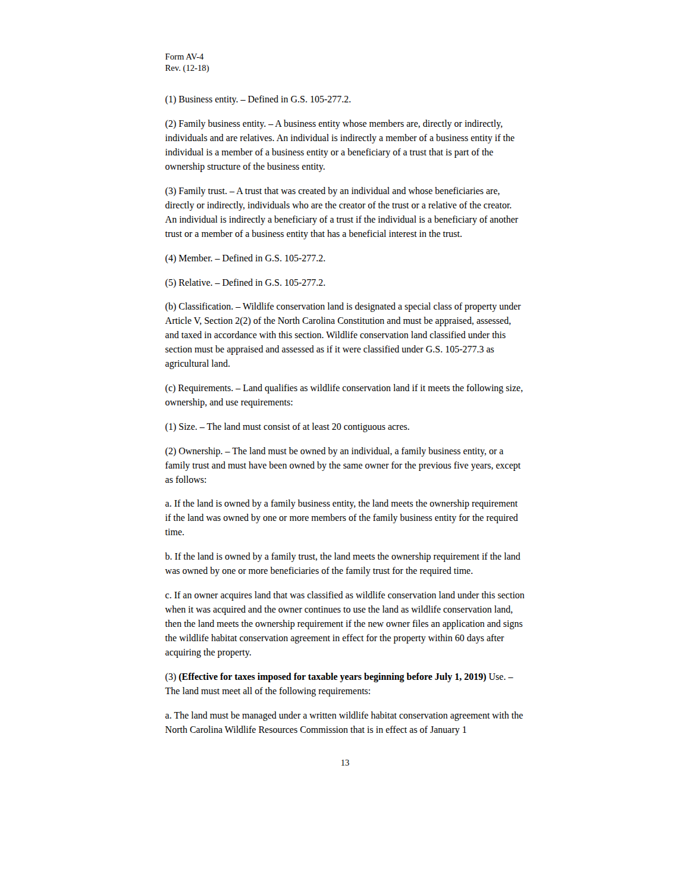Form AV-4
Rev. (12-18)
(1) Business entity. – Defined in G.S. 105-277.2.
(2) Family business entity. – A business entity whose members are, directly or indirectly, individuals and are relatives. An individual is indirectly a member of a business entity if the individual is a member of a business entity or a beneficiary of a trust that is part of the ownership structure of the business entity.
(3) Family trust. – A trust that was created by an individual and whose beneficiaries are, directly or indirectly, individuals who are the creator of the trust or a relative of the creator. An individual is indirectly a beneficiary of a trust if the individual is a beneficiary of another trust or a member of a business entity that has a beneficial interest in the trust.
(4) Member. – Defined in G.S. 105-277.2.
(5) Relative. – Defined in G.S. 105-277.2.
(b) Classification. – Wildlife conservation land is designated a special class of property under Article V, Section 2(2) of the North Carolina Constitution and must be appraised, assessed, and taxed in accordance with this section. Wildlife conservation land classified under this section must be appraised and assessed as if it were classified under G.S. 105-277.3 as agricultural land.
(c) Requirements. – Land qualifies as wildlife conservation land if it meets the following size, ownership, and use requirements:
(1) Size. – The land must consist of at least 20 contiguous acres.
(2) Ownership. – The land must be owned by an individual, a family business entity, or a family trust and must have been owned by the same owner for the previous five years, except as follows:
a. If the land is owned by a family business entity, the land meets the ownership requirement if the land was owned by one or more members of the family business entity for the required time.
b. If the land is owned by a family trust, the land meets the ownership requirement if the land was owned by one or more beneficiaries of the family trust for the required time.
c. If an owner acquires land that was classified as wildlife conservation land under this section when it was acquired and the owner continues to use the land as wildlife conservation land, then the land meets the ownership requirement if the new owner files an application and signs the wildlife habitat conservation agreement in effect for the property within 60 days after acquiring the property.
(3) (Effective for taxes imposed for taxable years beginning before July 1, 2019) Use. – The land must meet all of the following requirements:
a. The land must be managed under a written wildlife habitat conservation agreement with the North Carolina Wildlife Resources Commission that is in effect as of January 1
13